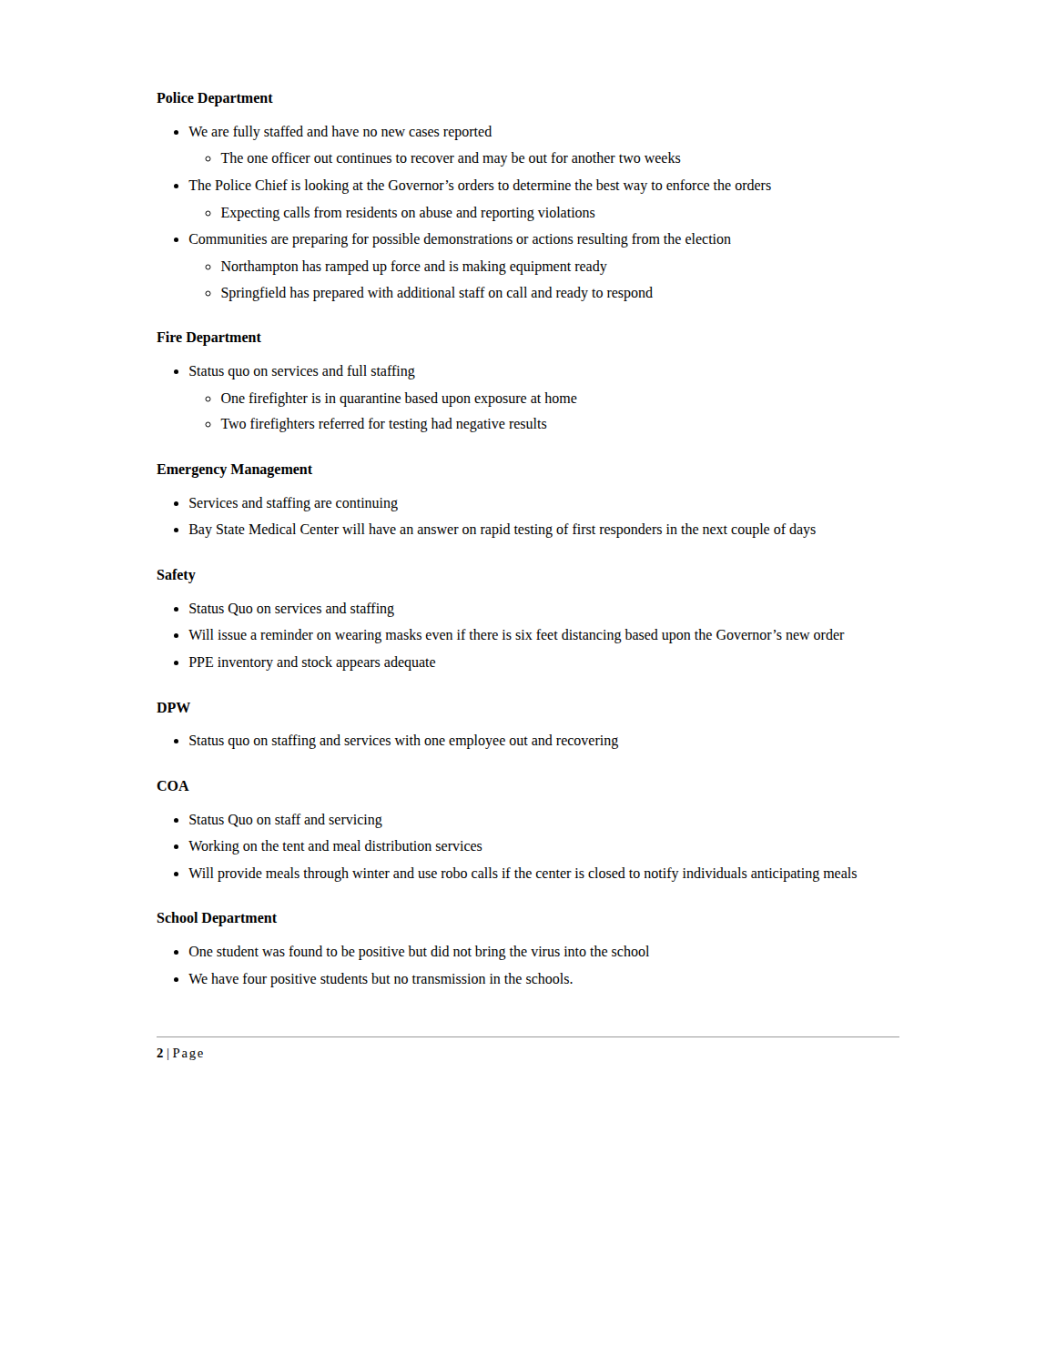Police Department
We are fully staffed and have no new cases reported
The one officer out continues to recover and may be out for another two weeks
The Police Chief is looking at the Governor’s orders to determine the best way to enforce the orders
Expecting calls from residents on abuse and reporting violations
Communities are preparing for possible demonstrations or actions resulting from the election
Northampton has ramped up force and is making equipment ready
Springfield has prepared with additional staff on call and ready to respond
Fire Department
Status quo on services and full staffing
One firefighter is in quarantine based upon exposure at home
Two firefighters referred for testing had negative results
Emergency Management
Services and staffing are continuing
Bay State Medical Center will have an answer on rapid testing of first responders in the next couple of days
Safety
Status Quo on services and staffing
Will issue a reminder on wearing masks even if there is six feet distancing based upon the Governor’s new order
PPE inventory and stock appears adequate
DPW
Status quo on staffing and services with one employee out and recovering
COA
Status Quo on staff and servicing
Working on the tent and meal distribution services
Will provide meals through winter and use robo calls if the center is closed to notify individuals anticipating meals
School Department
One student was found to be positive but did not bring the virus into the school
We have four positive students but no transmission in the schools.
2 | Page